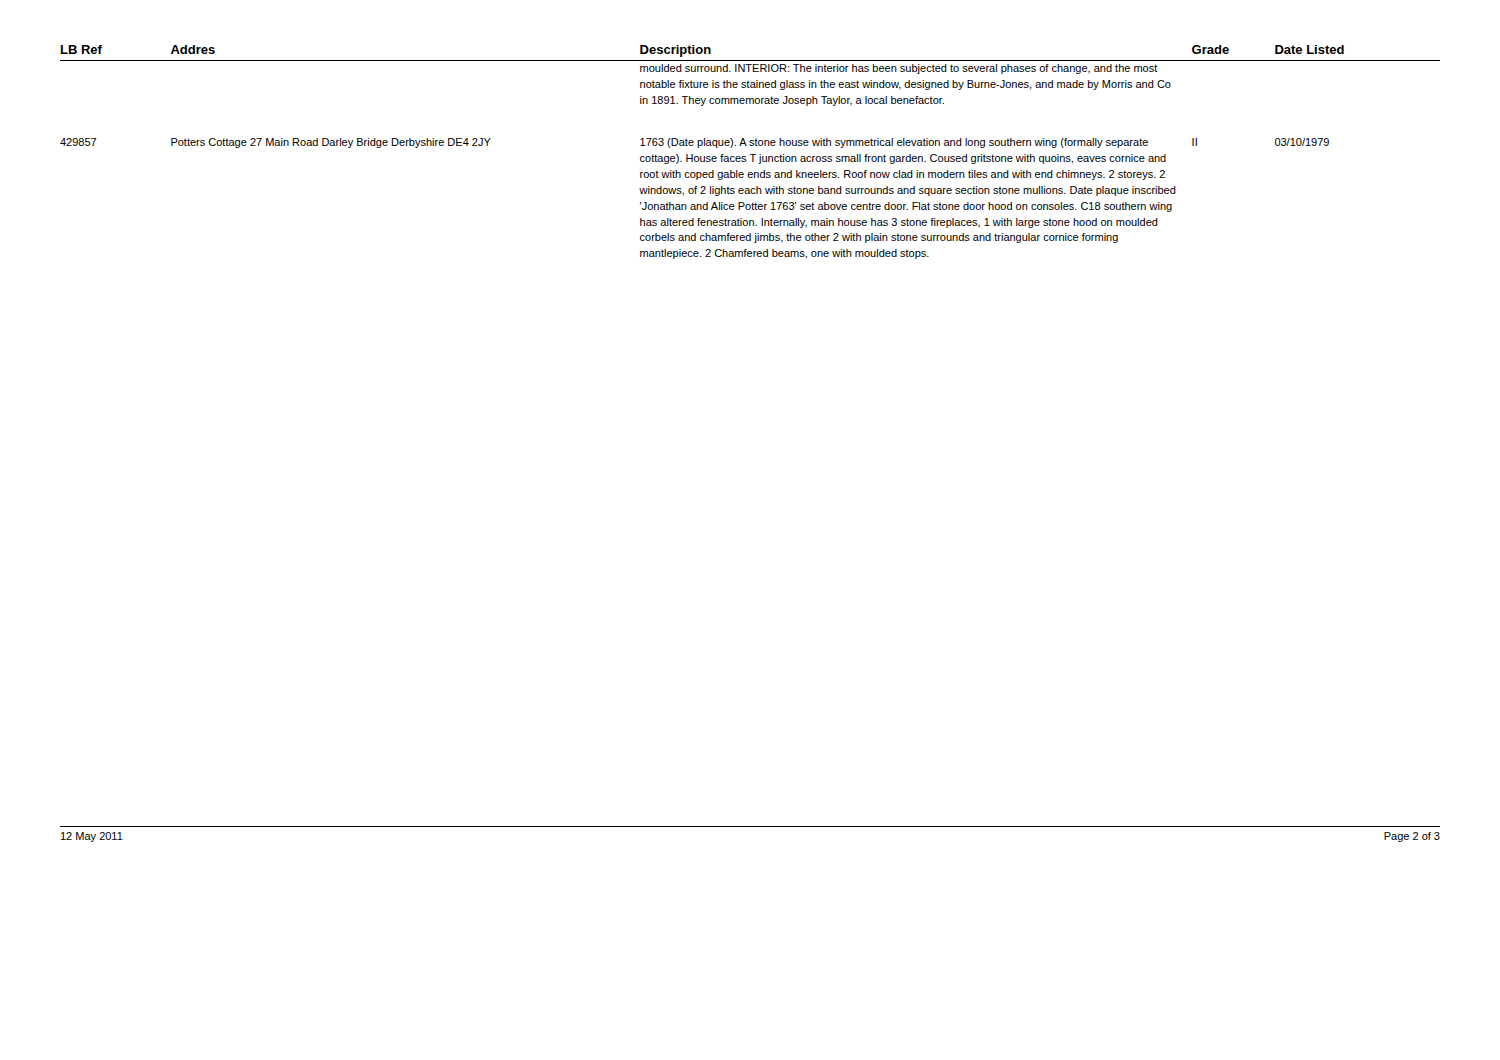| LB Ref | Addres | Description | Grade | Date Listed |
| --- | --- | --- | --- | --- |
| | | moulded surround. INTERIOR: The interior has been subjected to several phases of change, and the most notable fixture is the stained glass in the east window, designed by Burne-Jones, and made by Morris and Co in 1891. They commemorate Joseph Taylor, a local benefactor. | | |
| 429857 | Potters Cottage 27 Main Road Darley Bridge Derbyshire DE4 2JY | 1763 (Date plaque). A stone house with symmetrical elevation and long southern wing (formally separate cottage). House faces T junction across small front garden. Coused gritstone with quoins, eaves cornice and root with coped gable ends and kneelers. Roof now clad in modern tiles and with end chimneys. 2 storeys. 2 windows, of 2 lights each with stone band surrounds and square section stone mullions. Date plaque inscribed 'Jonathan and Alice Potter 1763' set above centre door. Flat stone door hood on consoles. C18 southern wing has altered fenestration. Internally, main house has 3 stone fireplaces, 1 with large stone hood on moulded corbels and chamfered jimbs, the other 2 with plain stone surrounds and triangular cornice forming mantlepiece. 2 Chamfered beams, one with moulded stops. | II | 03/10/1979 |
12 May 2011 Page 2 of 3